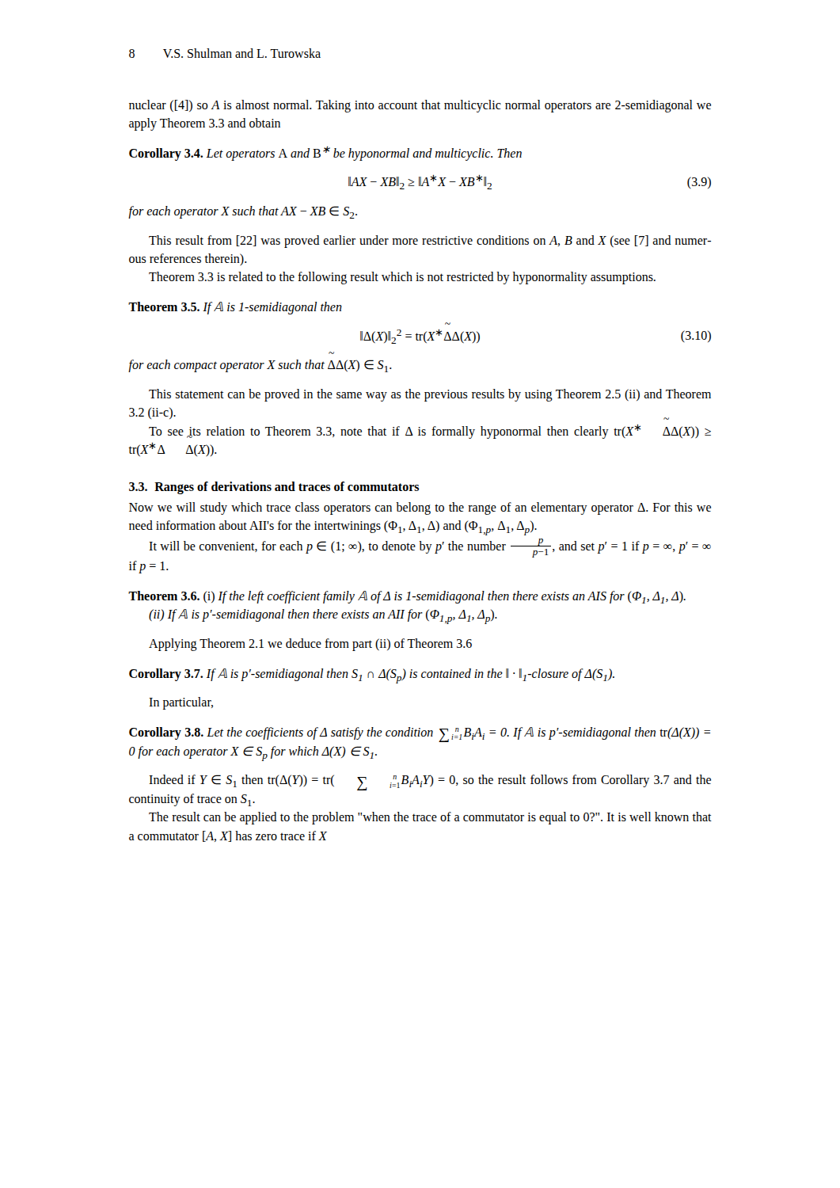8 V.S. Shulman and L. Turowska
nuclear ([4]) so A is almost normal. Taking into account that multicyclic normal operators are 2-semidiagonal we apply Theorem 3.3 and obtain
Corollary 3.4. Let operators A and B∗ be hyponormal and multicyclic. Then
‖AX − XB‖2 ≥ ‖A∗X − XB∗‖2 (3.9)
for each operator X such that AX − XB ∈ S2.
This result from [22] was proved earlier under more restrictive conditions on A, B and X (see [7] and numerous references therein).
Theorem 3.3 is related to the following result which is not restricted by hyponormality assumptions.
Theorem 3.5. If 𝔸 is 1-semidiagonal then
‖Δ(X)‖22 = tr(X∗~ΔΔ(X)) (3.10)
for each compact operator X such that ~ΔΔ(X) ∈ S1.
This statement can be proved in the same way as the previous results by using Theorem 2.5 (ii) and Theorem 3.2 (ii-c).
To see its relation to Theorem 3.3, note that if Δ is formally hyponormal then clearly tr(X∗~ΔΔ(X)) ≥ tr(X∗Δ~Δ(X)).
3.3. Ranges of derivations and traces of commutators
Now we will study which trace class operators can belong to the range of an elementary operator Δ. For this we need information about AII's for the intertwinings (Φ1, Δ1, Δ) and (Φ1,p, Δ1, Δp).
It will be convenient, for each p ∈ (1; ∞), to denote by p′ the number pp−1, and set p′ = 1 if p = ∞, p′ = ∞ if p = 1.
Theorem 3.6. (i) If the left coefficient family 𝔸 of Δ is 1-semidiagonal then there exists an AIS for (Φ1, Δ1, Δ).
(ii) If 𝔸 is p′-semidiagonal then there exists an AII for (Φ1,p, Δ1, Δp).
Applying Theorem 2.1 we deduce from part (ii) of Theorem 3.6
Corollary 3.7. If 𝔸 is p′-semidiagonal then S1 ∩ Δ(Sp) is contained in the ‖ · ‖1-closure of Δ(S1).
In particular,
Corollary 3.8. Let the coefficients of Δ satisfy the condition ∑ni=1 BiAi = 0. If 𝔸 is p′-semidiagonal then tr(Δ(X)) = 0 for each operator X ∈ Sp for which Δ(X) ∈ S1.
Indeed if Y ∈ S1 then tr(Δ(Y)) = tr(∑ni=1 BiAiY) = 0, so the result follows from Corollary 3.7 and the continuity of trace on S1.
The result can be applied to the problem "when the trace of a commutator is equal to 0?". It is well known that a commutator [A, X] has zero trace if X